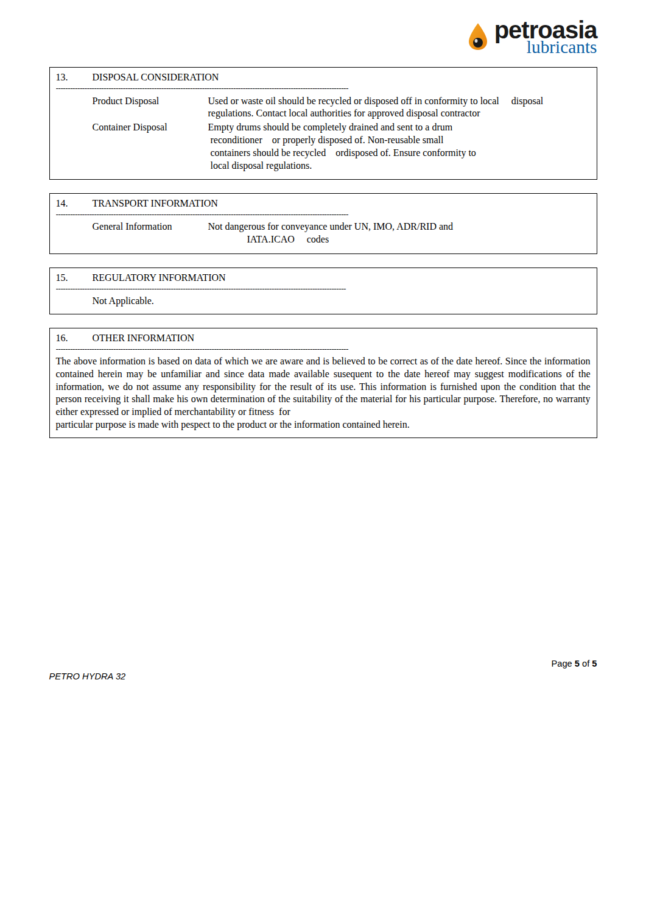petroasia
lubricants
13. DISPOSAL CONSIDERATION
--------------------------------------------------------------------------------------------------------------------------
Product Disposal
Used or waste oil should be recycled or disposed off in conformity to local disposal regulations. Contact local authorities for approved disposal contractor
Container Disposal
Empty drums should be completely drained and sent to a drum
reconditioner or properly disposed of. Non-reusable small
containers should be recycled ordisposed of. Ensure conformity to
local disposal regulations.
14. TRANSPORT INFORMATION
--------------------------------------------------------------------------------------------------------------------------
General Information
Not dangerous for conveyance under UN, IMO, ADR/RID and
IATA.ICAO codes
15. REGULATORY INFORMATION
-------------------------------------------------------------------------------------------------------------------------
Not Applicable.
16. OTHER INFORMATION
--------------------------------------------------------------------------------------------------------------------------
The above information is based on data of which we are aware and is believed to be correct as of the date hereof. Since the information contained herein may be unfamiliar and since data made available susequent to the date hereof may suggest modifications of the information, we do not assume any responsibility for the result of its use. This information is furnished upon the condition that the person receiving it shall make his own determination of the suitability of the material for his particular purpose. Therefore, no warranty either expressed or implied of merchantability or fitness for
particular purpose is made with pespect to the product or the information contained herein.
Page 5 of 5
PETRO HYDRA 32